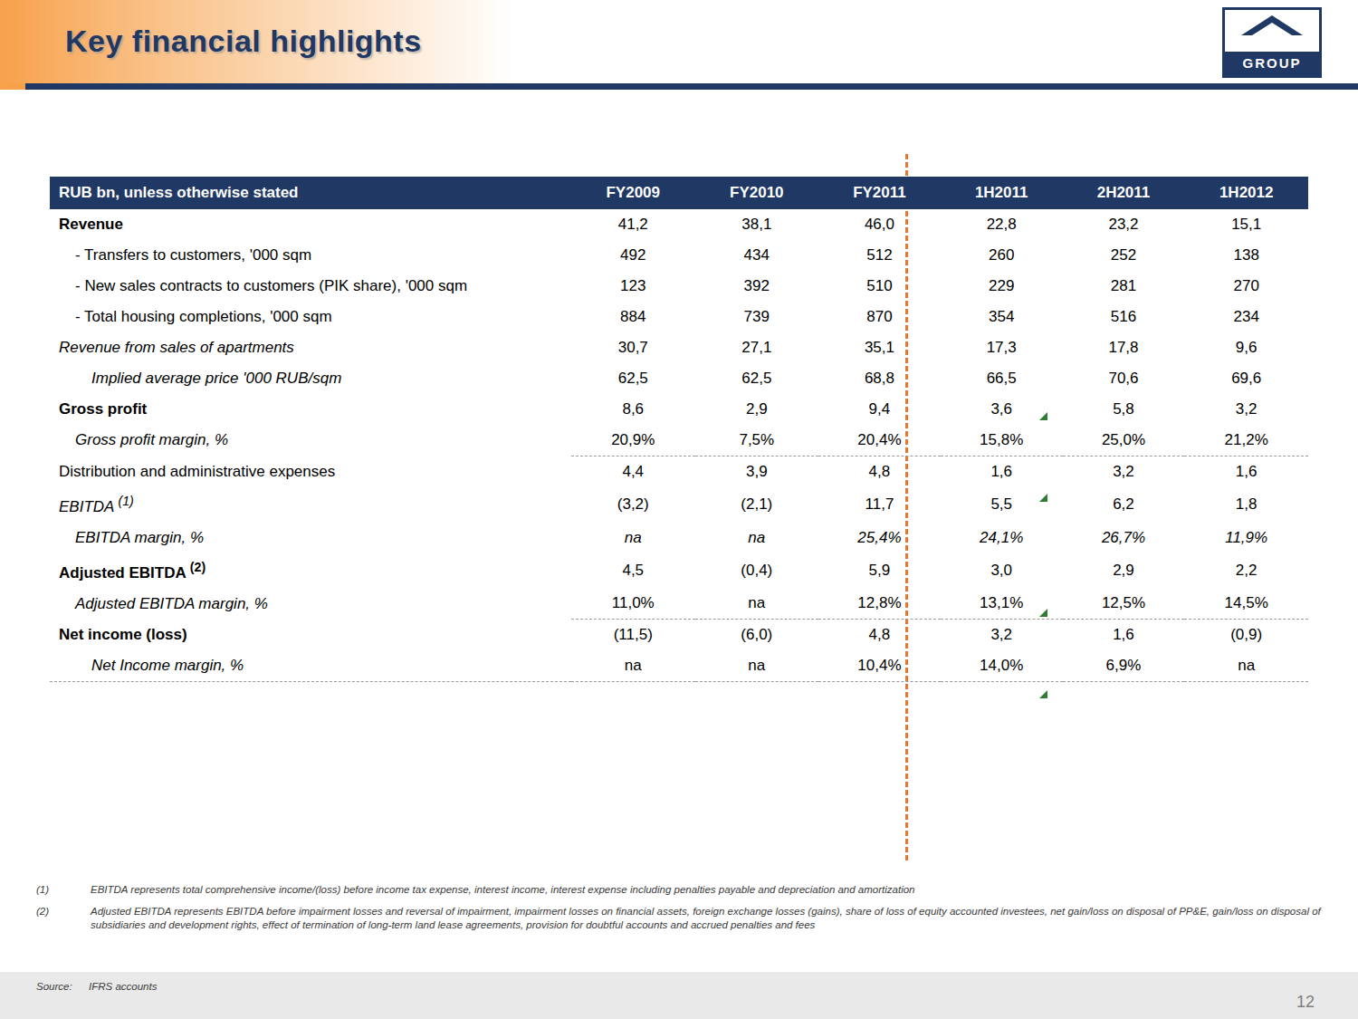Key financial highlights
GROUP
| RUB bn, unless otherwise stated | FY2009 | FY2010 | FY2011 | 1H2011 | 2H2011 | 1H2012 |
| --- | --- | --- | --- | --- | --- | --- |
| Revenue | 41,2 | 38,1 | 46,0 | 22,8 | 23,2 | 15,1 |
| - Transfers to customers, '000 sqm | 492 | 434 | 512 | 260 | 252 | 138 |
| - New sales contracts to customers (PIK share), '000 sqm | 123 | 392 | 510 | 229 | 281 | 270 |
| - Total housing completions, '000 sqm | 884 | 739 | 870 | 354 | 516 | 234 |
| Revenue from sales of apartments | 30,7 | 27,1 | 35,1 | 17,3 | 17,8 | 9,6 |
| Implied average price '000 RUB/sqm | 62,5 | 62,5 | 68,8 | 66,5 | 70,6 | 69,6 |
| Gross profit | 8,6 | 2,9 | 9,4 | 3,6 | 5,8 | 3,2 |
| Gross profit margin, % | 20,9% | 7,5% | 20,4% | 15,8% | 25,0% | 21,2% |
| Distribution and administrative expenses | 4,4 | 3,9 | 4,8 | 1,6 | 3,2 | 1,6 |
| EBITDA (1) | (3,2) | (2,1) | 11,7 | 5,5 | 6,2 | 1,8 |
| EBITDA margin, % | na | na | 25,4% | 24,1% | 26,7% | 11,9% |
| Adjusted EBITDA (2) | 4,5 | (0,4) | 5,9 | 3,0 | 2,9 | 2,2 |
| Adjusted EBITDA margin, % | 11,0% | na | 12,8% | 13,1% | 12,5% | 14,5% |
| Net income (loss) | (11,5) | (6,0) | 4,8 | 3,2 | 1,6 | (0,9) |
| Net Income margin, % | na | na | 10,4% | 14,0% | 6,9% | na |
(1)
EBITDA represents total comprehensive income/(loss) before income tax expense, interest income, interest expense including penalties payable and depreciation and amortization
(2)
Adjusted EBITDA represents EBITDA before impairment losses and reversal of impairment, impairment losses on financial assets, foreign exchange losses (gains), share of loss of equity accounted investees, net gain/loss on disposal of PP&E, gain/loss on disposal of subsidiaries and development rights, effect of termination of long-term land lease agreements, provision for doubtful accounts and accrued penalties and fees
Source: IFRS accounts
12